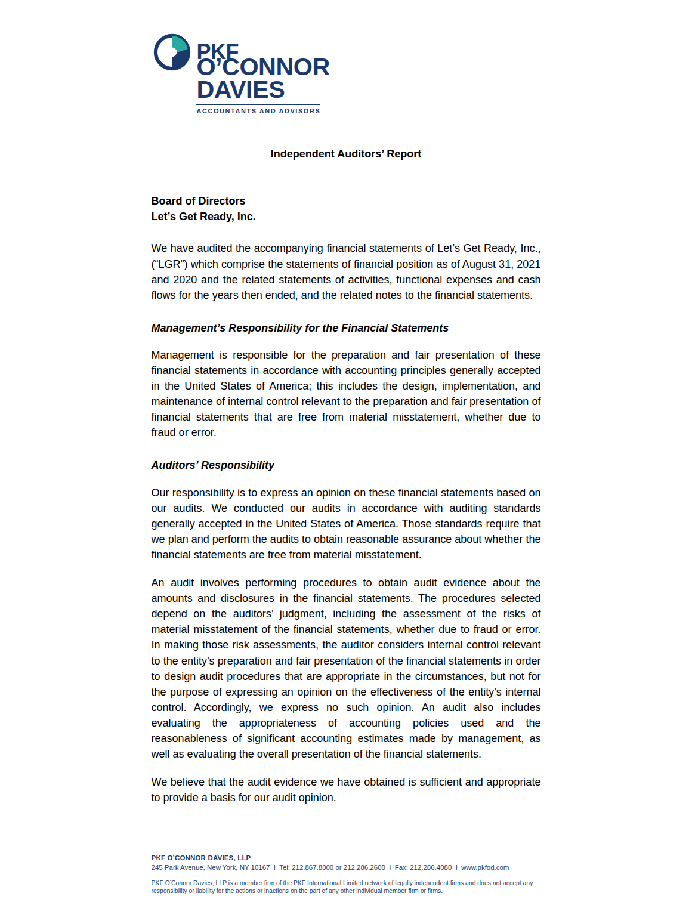PKF
O’CONNOR
DAVIES
ACCOUNTANTS AND ADVISORS
Independent Auditors’ Report
Board of Directors
Let’s Get Ready, Inc.
We have audited the accompanying financial statements of Let’s Get Ready, Inc., (“LGR”) which comprise the statements of financial position as of August 31, 2021 and 2020 and the related statements of activities, functional expenses and cash flows for the years then ended, and the related notes to the financial statements.
Management’s Responsibility for the Financial Statements
Management is responsible for the preparation and fair presentation of these financial statements in accordance with accounting principles generally accepted in the United States of America; this includes the design, implementation, and maintenance of internal control relevant to the preparation and fair presentation of financial statements that are free from material misstatement, whether due to fraud or error.
Auditors’ Responsibility
Our responsibility is to express an opinion on these financial statements based on our audits. We conducted our audits in accordance with auditing standards generally accepted in the United States of America. Those standards require that we plan and perform the audits to obtain reasonable assurance about whether the financial statements are free from material misstatement.
An audit involves performing procedures to obtain audit evidence about the amounts and disclosures in the financial statements. The procedures selected depend on the auditors’ judgment, including the assessment of the risks of material misstatement of the financial statements, whether due to fraud or error. In making those risk assessments, the auditor considers internal control relevant to the entity’s preparation and fair presentation of the financial statements in order to design audit procedures that are appropriate in the circumstances, but not for the purpose of expressing an opinion on the effectiveness of the entity’s internal control. Accordingly, we express no such opinion. An audit also includes evaluating the appropriateness of accounting policies used and the reasonableness of significant accounting estimates made by management, as well as evaluating the overall presentation of the financial statements.
We believe that the audit evidence we have obtained is sufficient and appropriate to provide a basis for our audit opinion.
PKF O’CONNOR DAVIES, LLP
245 Park Avenue, New York, NY 10167 I Tel: 212.867.8000 or 212.286.2600 I Fax: 212.286.4080 I www.pkfod.com
PKF O’Connor Davies, LLP is a member firm of the PKF International Limited network of legally independent firms and does not accept any responsibility or liability for the actions or inactions on the part of any other individual member firm or firms.